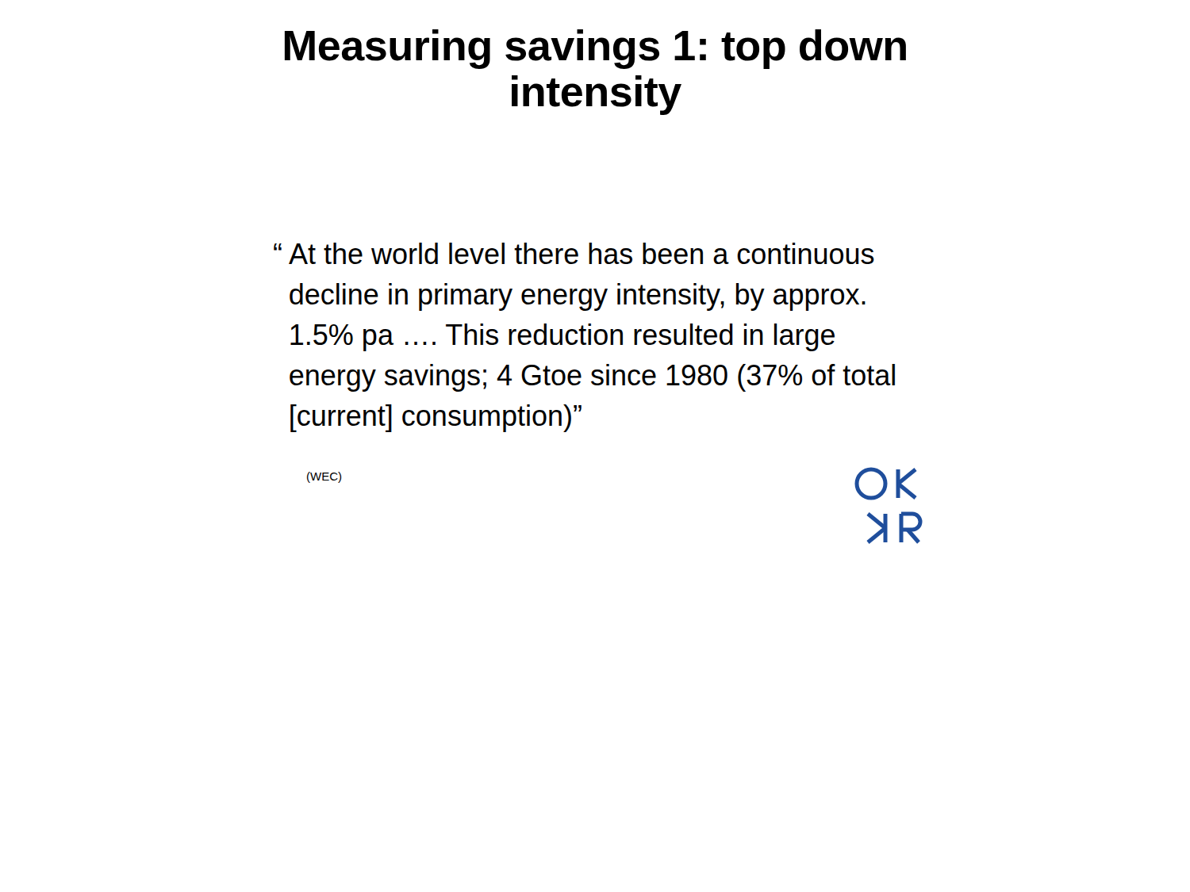Measuring savings 1: top down intensity
“ At the world level there has been a continuous decline in primary energy intensity, by approx. 1.5% pa …. This reduction resulted in large energy savings; 4 Gtoe since 1980 (37% of total [current] consumption)”
(WEC)